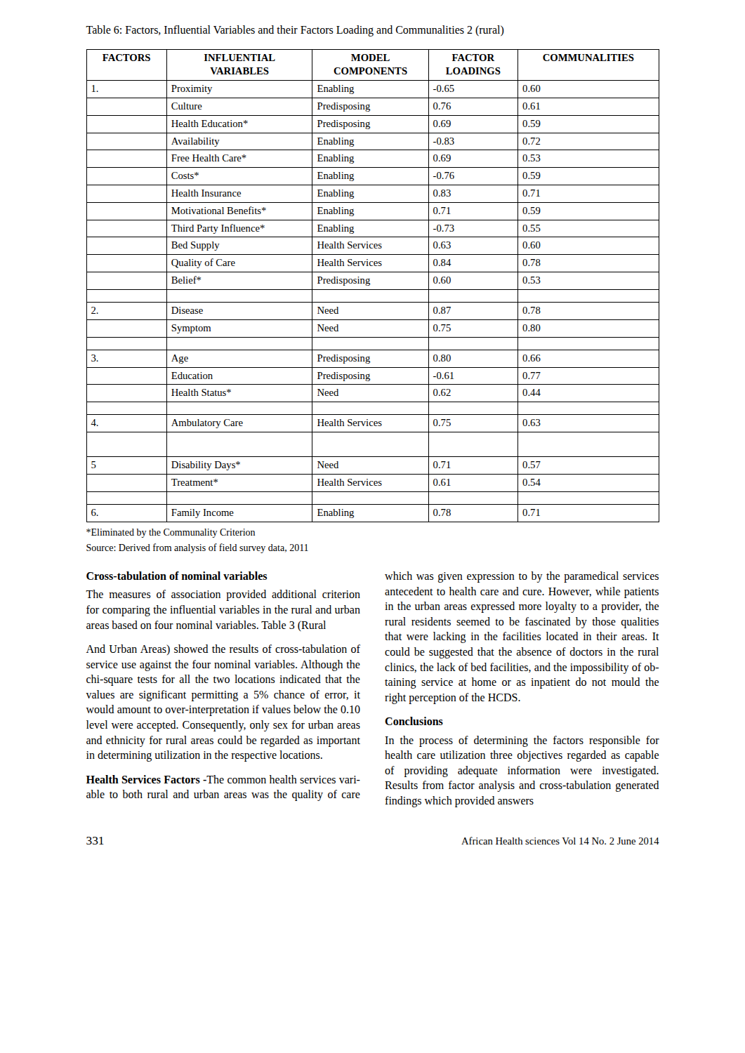Table 6: Factors, Influential Variables and their Factors Loading and Communalities 2 (rural)
| Factors | Influential Variables | Model Components | Factor Loadings | Communalities |
| --- | --- | --- | --- | --- |
| 1. | Proximity | Enabling | -0.65 | 0.60 |
| | Culture | Predisposing | 0.76 | 0.61 |
| | Health Education* | Predisposing | 0.69 | 0.59 |
| | Availability | Enabling | -0.83 | 0.72 |
| | Free Health Care* | Enabling | 0.69 | 0.53 |
| | Costs* | Enabling | -0.76 | 0.59 |
| | Health Insurance | Enabling | 0.83 | 0.71 |
| | Motivational Benefits* | Enabling | 0.71 | 0.59 |
| | Third Party Influence* | Enabling | -0.73 | 0.55 |
| | Bed Supply | Health Services | 0.63 | 0.60 |
| | Quality of Care | Health Services | 0.84 | 0.78 |
| | Belief* | Predisposing | 0.60 | 0.53 |
| 2. | Disease | Need | 0.87 | 0.78 |
| | Symptom | Need | 0.75 | 0.80 |
| 3. | Age | Predisposing | 0.80 | 0.66 |
| | Education | Predisposing | -0.61 | 0.77 |
| | Health Status* | Need | 0.62 | 0.44 |
| 4. | Ambulatory Care | Health Services | 0.75 | 0.63 |
| 5 | Disability Days* | Need | 0.71 | 0.57 |
| | Treatment* | Health Services | 0.61 | 0.54 |
| 6. | Family Income | Enabling | 0.78 | 0.71 |
*Eliminated by the Communality Criterion
Source: Derived from analysis of field survey data, 2011
Cross-tabulation of nominal variables
The measures of association provided additional criterion for comparing the influential variables in the rural and urban areas based on four nominal variables. Table 3 (Rural
And Urban Areas) showed the results of cross-tabulation of service use against the four nominal variables. Although the chi-square tests for all the two locations indicated that the values are significant permitting a 5% chance of error, it would amount to over-interpretation if values below the 0.10 level were accepted. Consequently, only sex for urban areas and ethnicity for rural areas could be regarded as important in determining utilization in the respective locations.
Health Services Factors -The common health services variable to both rural and urban areas was the quality of care which was given expression to by the paramedical services antecedent to health care and cure. However, while patients in the urban areas expressed more loyalty to a provider, the rural residents seemed to be fascinated by those qualities that were lacking in the facilities located in their areas. It could be suggested that the absence of doctors in the rural clinics, the lack of bed facilities, and the impossibility of obtaining service at home or as inpatient do not mould the right perception of the HCDS.
Conclusions
In the process of determining the factors responsible for health care utilization three objectives regarded as capable of providing adequate information were investigated. Results from factor analysis and cross-tabulation generated findings which provided answers
331 African Health sciences Vol 14 No. 2 June 2014